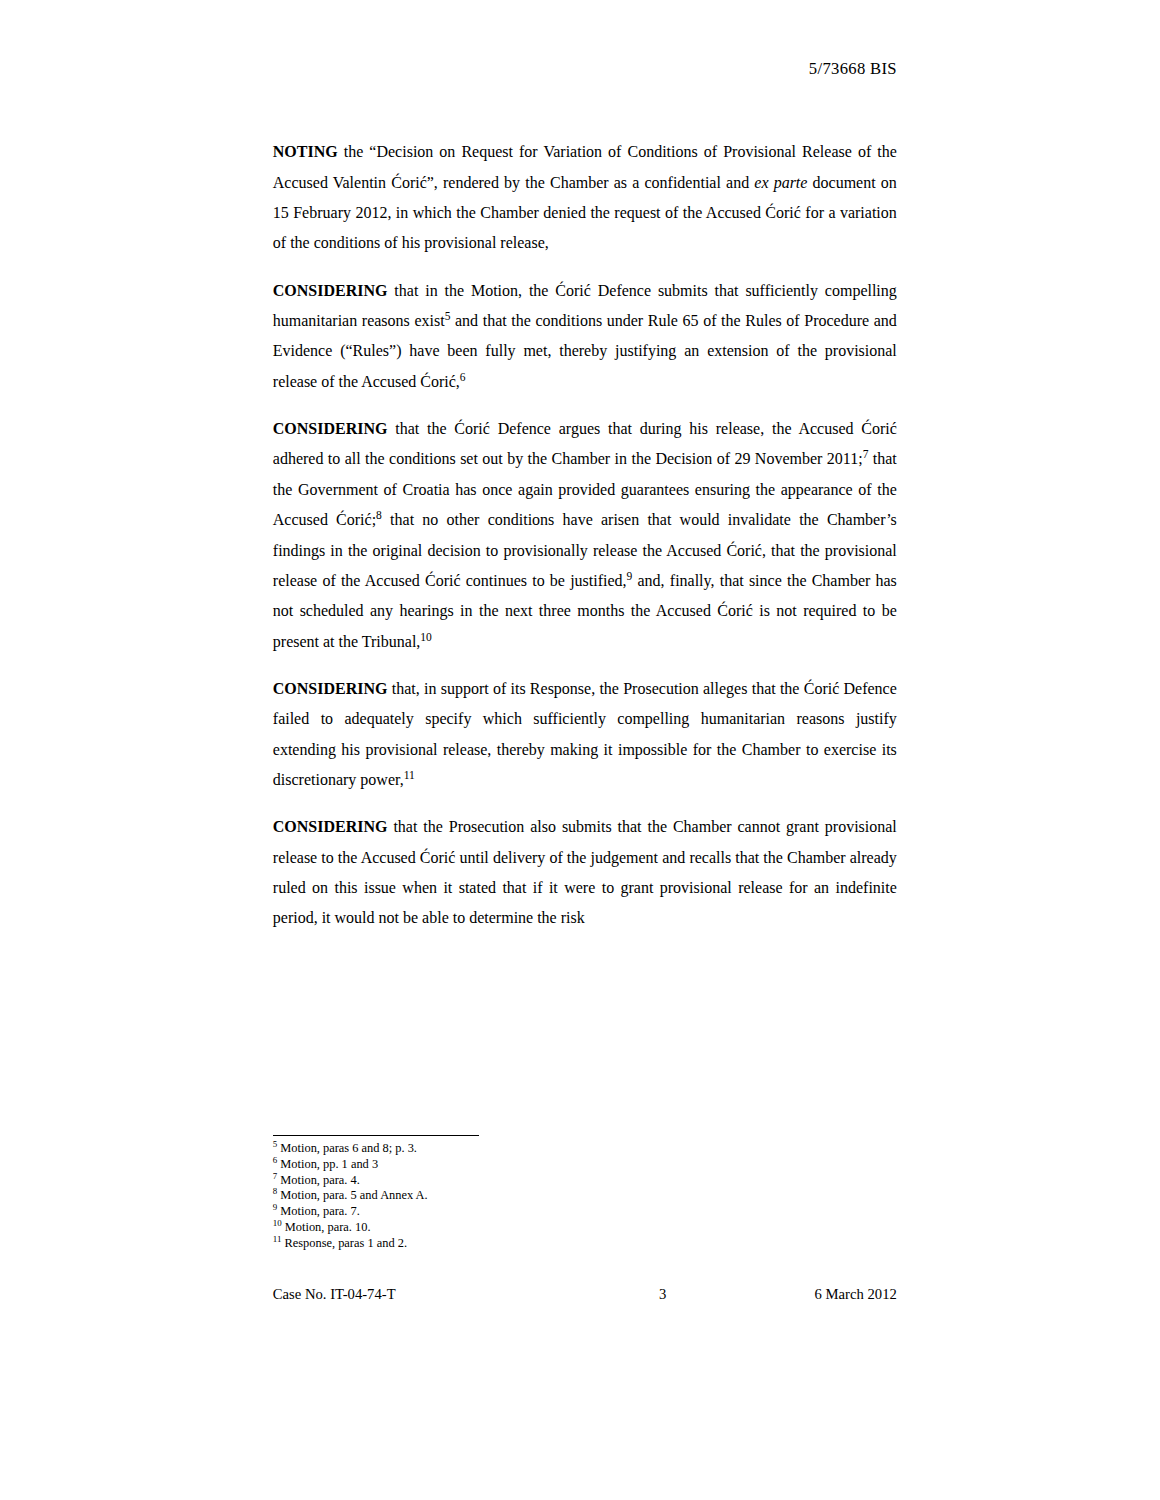5/73668 BIS
NOTING the “Decision on Request for Variation of Conditions of Provisional Release of the Accused Valentin Ćorić”, rendered by the Chamber as a confidential and ex parte document on 15 February 2012, in which the Chamber denied the request of the Accused Ćorić for a variation of the conditions of his provisional release,
CONSIDERING that in the Motion, the Ćorić Defence submits that sufficiently compelling humanitarian reasons exist5 and that the conditions under Rule 65 of the Rules of Procedure and Evidence (“Rules”) have been fully met, thereby justifying an extension of the provisional release of the Accused Ćorić,6
CONSIDERING that the Ćorić Defence argues that during his release, the Accused Ćorić adhered to all the conditions set out by the Chamber in the Decision of 29 November 2011;7 that the Government of Croatia has once again provided guarantees ensuring the appearance of the Accused Ćorić;8 that no other conditions have arisen that would invalidate the Chamber’s findings in the original decision to provisionally release the Accused Ćorić, that the provisional release of the Accused Ćorić continues to be justified,9 and, finally, that since the Chamber has not scheduled any hearings in the next three months the Accused Ćorić is not required to be present at the Tribunal,10
CONSIDERING that, in support of its Response, the Prosecution alleges that the Ćorić Defence failed to adequately specify which sufficiently compelling humanitarian reasons justify extending his provisional release, thereby making it impossible for the Chamber to exercise its discretionary power,11
CONSIDERING that the Prosecution also submits that the Chamber cannot grant provisional release to the Accused Ćorić until delivery of the judgement and recalls that the Chamber already ruled on this issue when it stated that if it were to grant provisional release for an indefinite period, it would not be able to determine the risk
5 Motion, paras 6 and 8; p. 3.
6 Motion, pp. 1 and 3
7 Motion, para. 4.
8 Motion, para. 5 and Annex A.
9 Motion, para. 7.
10 Motion, para. 10.
11 Response, paras 1 and 2.
Case No. IT-04-74-T
3
6 March 2012